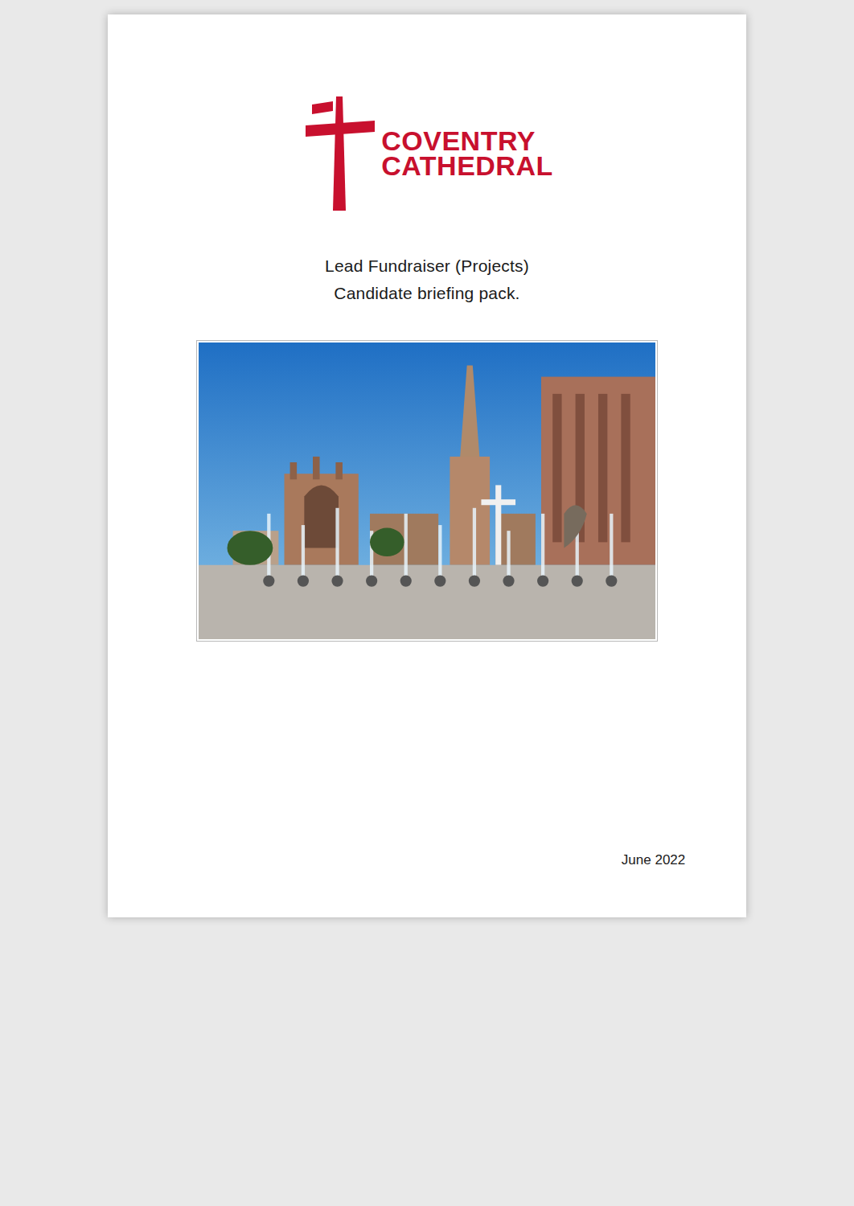Coventry Cathedral
Lead Fundraiser (Projects)
Candidate briefing pack.
June 2022